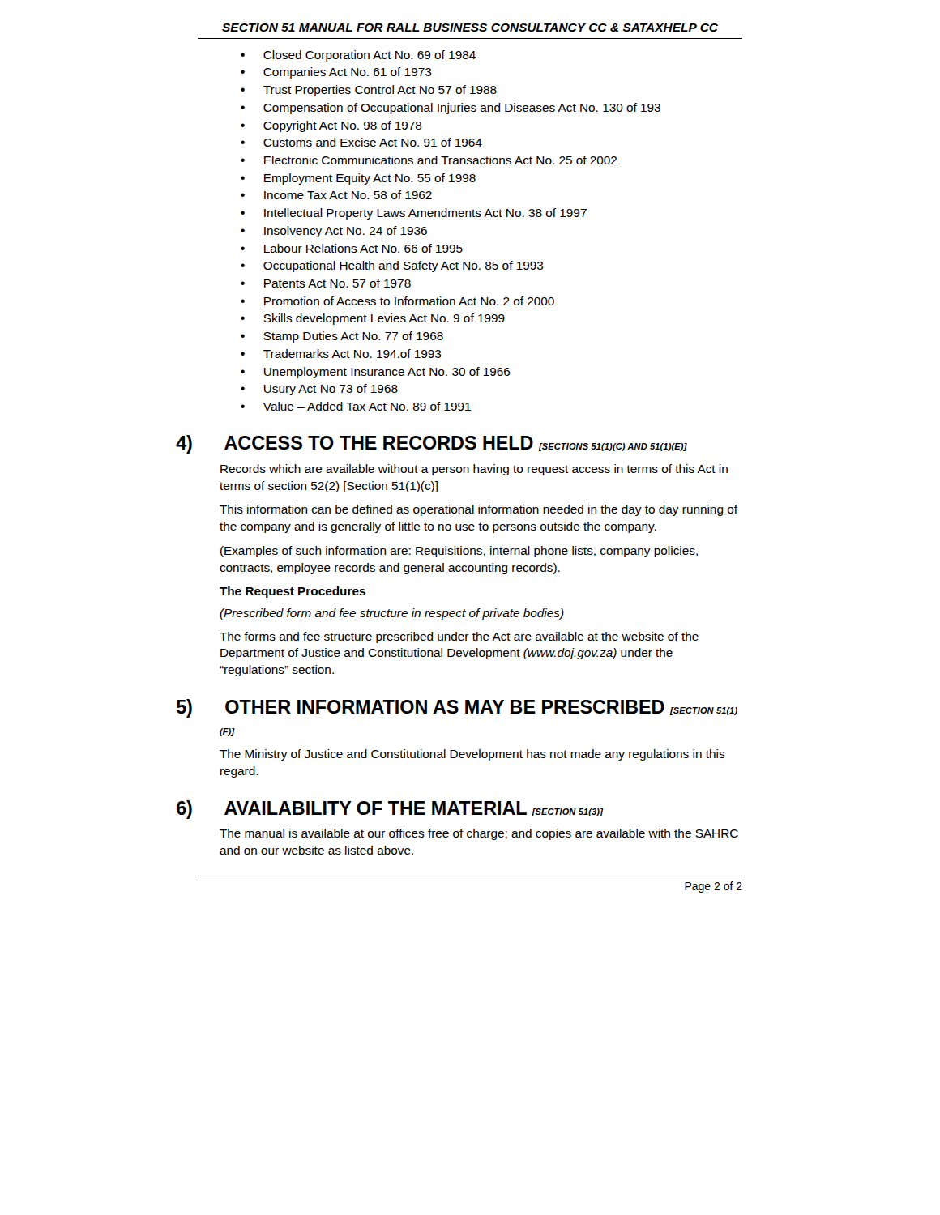SECTION 51 MANUAL FOR RALL BUSINESS CONSULTANCY CC & SATAXHELP CC
Closed Corporation Act No. 69 of 1984
Companies Act No. 61 of 1973
Trust Properties Control Act No 57 of 1988
Compensation of Occupational Injuries and Diseases Act No. 130 of 193
Copyright Act No. 98 of 1978
Customs and Excise Act No. 91 of 1964
Electronic Communications and Transactions Act No. 25 of 2002
Employment Equity Act No. 55 of 1998
Income Tax Act No. 58 of 1962
Intellectual Property Laws Amendments Act No. 38 of 1997
Insolvency Act No. 24 of 1936
Labour Relations Act No. 66 of 1995
Occupational Health and Safety Act No. 85 of 1993
Patents Act No. 57 of 1978
Promotion of Access to Information Act No. 2 of 2000
Skills development Levies Act No. 9 of 1999
Stamp Duties Act No. 77 of 1968
Trademarks Act No. 194.of 1993
Unemployment Insurance Act No. 30 of 1966
Usury Act No 73 of 1968
Value – Added Tax Act No. 89 of 1991
4) ACCESS TO THE RECORDS HELD [SECTIONS 51(1)(C) AND 51(1)(E)]
Records which are available without a person having to request access in terms of this Act in terms of section 52(2) [Section 51(1)(c)]
This information can be defined as operational information needed in the day to day running of the company and is generally of little to no use to persons outside the company.
(Examples of such information are: Requisitions, internal phone lists, company policies, contracts, employee records and general accounting records).
The Request Procedures
(Prescribed form and fee structure in respect of private bodies)
The forms and fee structure prescribed under the Act are available at the website of the Department of Justice and Constitutional Development (www.doj.gov.za) under the “regulations” section.
5) OTHER INFORMATION AS MAY BE PRESCRIBED [SECTION 51(1)(F)]
The Ministry of Justice and Constitutional Development has not made any regulations in this regard.
6) AVAILABILITY OF THE MATERIAL [SECTION 51(3)]
The manual is available at our offices free of charge; and copies are available with the SAHRC and on our website as listed above.
Page 2 of 2